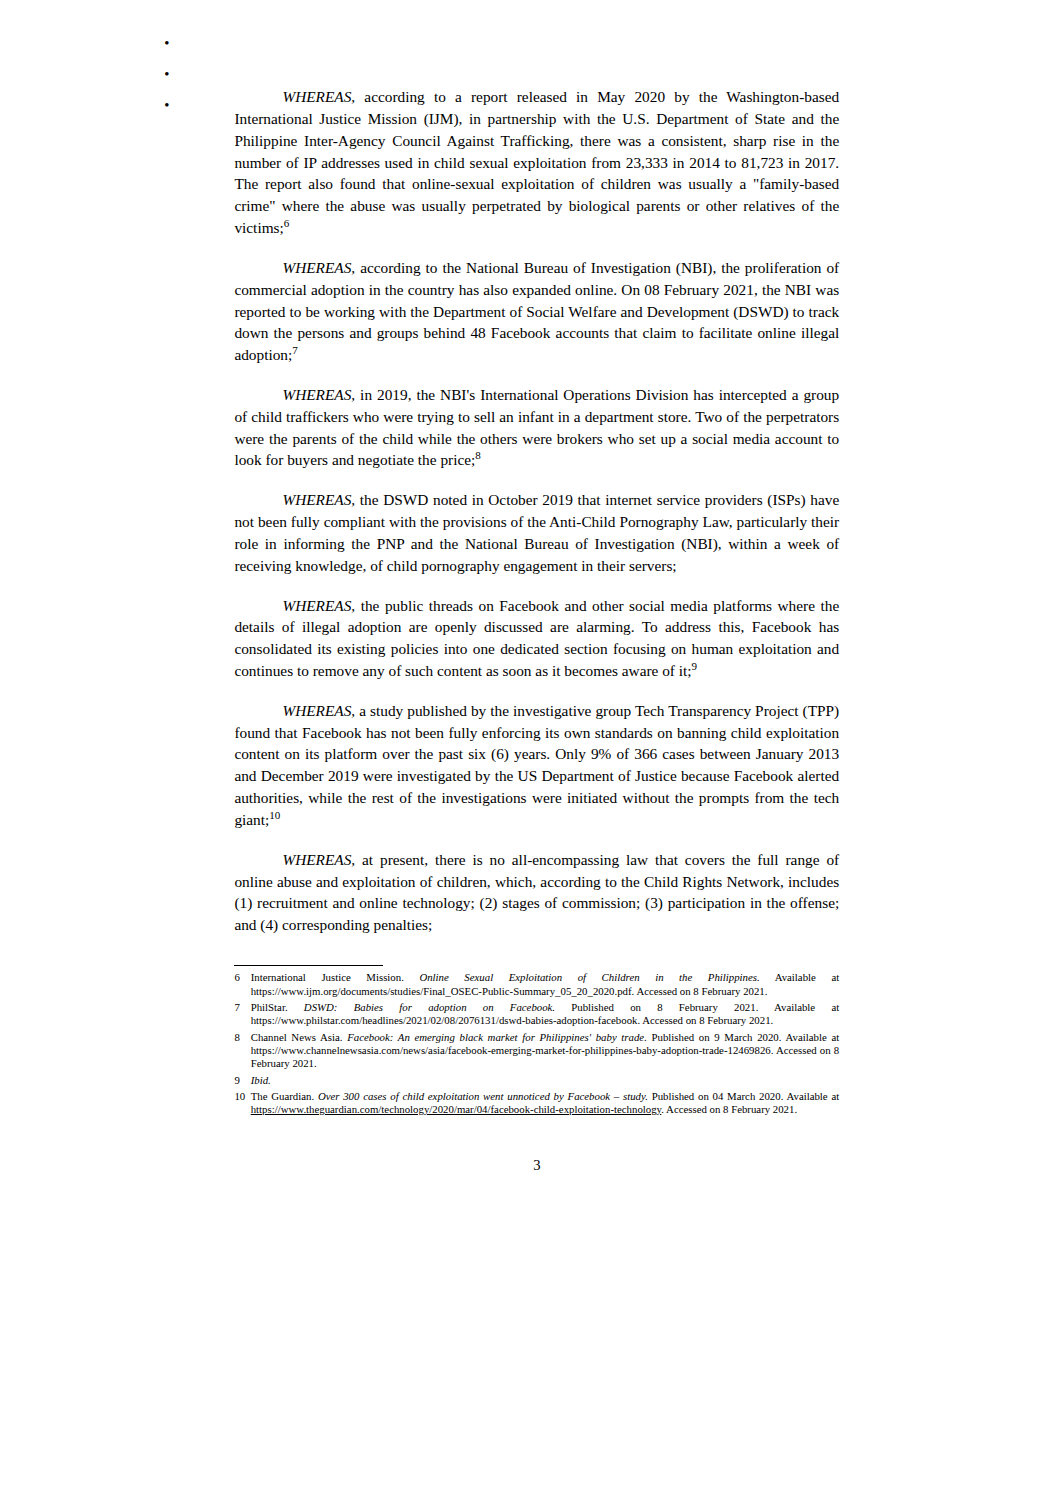• • •
WHEREAS, according to a report released in May 2020 by the Washington-based International Justice Mission (IJM), in partnership with the U.S. Department of State and the Philippine Inter-Agency Council Against Trafficking, there was a consistent, sharp rise in the number of IP addresses used in child sexual exploitation from 23,333 in 2014 to 81,723 in 2017. The report also found that online-sexual exploitation of children was usually a "family-based crime" where the abuse was usually perpetrated by biological parents or other relatives of the victims;6
WHEREAS, according to the National Bureau of Investigation (NBI), the proliferation of commercial adoption in the country has also expanded online. On 08 February 2021, the NBI was reported to be working with the Department of Social Welfare and Development (DSWD) to track down the persons and groups behind 48 Facebook accounts that claim to facilitate online illegal adoption;7
WHEREAS, in 2019, the NBI's International Operations Division has intercepted a group of child traffickers who were trying to sell an infant in a department store. Two of the perpetrators were the parents of the child while the others were brokers who set up a social media account to look for buyers and negotiate the price;8
WHEREAS, the DSWD noted in October 2019 that internet service providers (ISPs) have not been fully compliant with the provisions of the Anti-Child Pornography Law, particularly their role in informing the PNP and the National Bureau of Investigation (NBI), within a week of receiving knowledge, of child pornography engagement in their servers;
WHEREAS, the public threads on Facebook and other social media platforms where the details of illegal adoption are openly discussed are alarming. To address this, Facebook has consolidated its existing policies into one dedicated section focusing on human exploitation and continues to remove any of such content as soon as it becomes aware of it;9
WHEREAS, a study published by the investigative group Tech Transparency Project (TPP) found that Facebook has not been fully enforcing its own standards on banning child exploitation content on its platform over the past six (6) years. Only 9% of 366 cases between January 2013 and December 2019 were investigated by the US Department of Justice because Facebook alerted authorities, while the rest of the investigations were initiated without the prompts from the tech giant;10
WHEREAS, at present, there is no all-encompassing law that covers the full range of online abuse and exploitation of children, which, according to the Child Rights Network, includes (1) recruitment and online technology; (2) stages of commission; (3) participation in the offense; and (4) corresponding penalties;
6
International Justice Mission. Online Sexual Exploitation of Children in the Philippines. Available at https://www.ijm.org/documents/studies/Final_OSEC-Public-Summary_05_20_2020.pdf. Accessed on 8 February 2021.
7
PhilStar. DSWD: Babies for adoption on Facebook. Published on 8 February 2021. Available at https://www.philstar.com/headlines/2021/02/08/2076131/dswd-babies-adoption-facebook. Accessed on 8 February 2021.
8
Channel News Asia. Facebook: An emerging black market for Philippines' baby trade. Published on 9 March 2020. Available at https://www.channelnewsasia.com/news/asia/facebook-emerging-market-for-philippines-baby-adoption-trade-12469826. Accessed on 8 February 2021.
9
Ibid.
10
The Guardian. Over 300 cases of child exploitation went unnoticed by Facebook – study. Published on 04 March 2020. Available at https://www.theguardian.com/technology/2020/mar/04/facebook-child-exploitation-technology. Accessed on 8 February 2021.
3